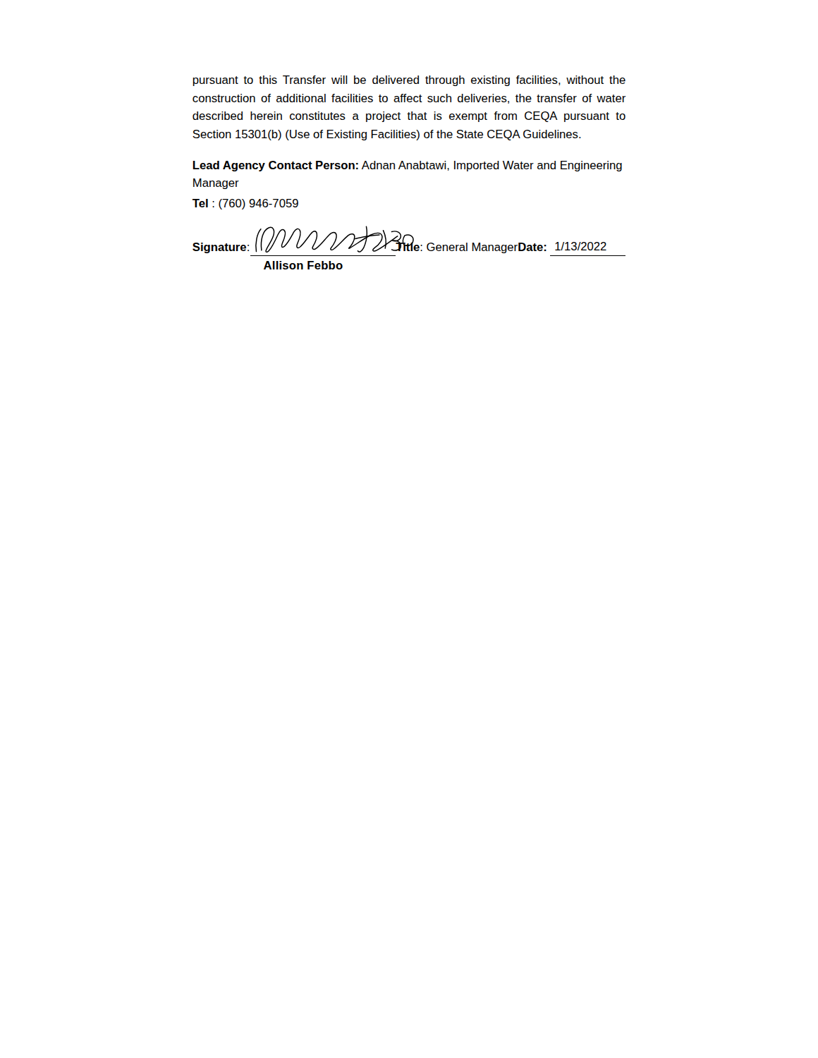pursuant to this Transfer will be delivered through existing facilities, without the construction of additional facilities to affect such deliveries, the transfer of water described herein constitutes a project that is exempt from CEQA pursuant to Section 15301(b) (Use of Existing Facilities) of the State CEQA Guidelines.
Lead Agency Contact Person: Adnan Anabtawi, Imported Water and Engineering Manager
Tel : (760) 946-7059
Signature: Title: General Manager Date: 1/13/2022
Allison Febbo